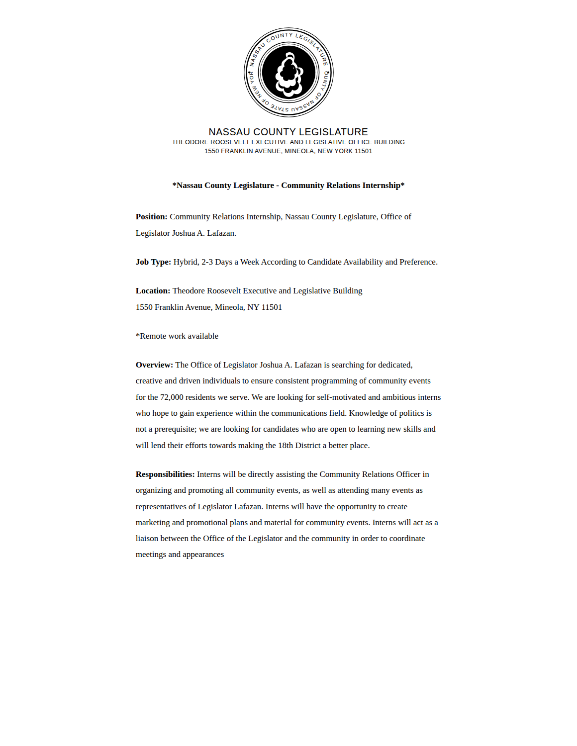NASSAU COUNTY LEGISLATURE COUNTY OF NASSAU STATE OF NEW YORK
NASSAU COUNTY LEGISLATURE
THEODORE ROOSEVELT EXECUTIVE AND LEGISLATIVE OFFICE BUILDING
1550 FRANKLIN AVENUE, MINEOLA, NEW YORK 11501
*Nassau County Legislature - Community Relations Internship*
Position: Community Relations Internship, Nassau County Legislature, Office of Legislator Joshua A. Lafazan.
Job Type: Hybrid, 2-3 Days a Week According to Candidate Availability and Preference.
Location: Theodore Roosevelt Executive and Legislative Building
1550 Franklin Avenue, Mineola, NY 11501
*Remote work available
Overview: The Office of Legislator Joshua A. Lafazan is searching for dedicated, creative and driven individuals to ensure consistent programming of community events for the 72,000 residents we serve. We are looking for self-motivated and ambitious interns who hope to gain experience within the communications field. Knowledge of politics is not a prerequisite; we are looking for candidates who are open to learning new skills and will lend their efforts towards making the 18th District a better place.
Responsibilities: Interns will be directly assisting the Community Relations Officer in organizing and promoting all community events, as well as attending many events as representatives of Legislator Lafazan. Interns will have the opportunity to create marketing and promotional plans and material for community events. Interns will act as a liaison between the Office of the Legislator and the community in order to coordinate meetings and appearances